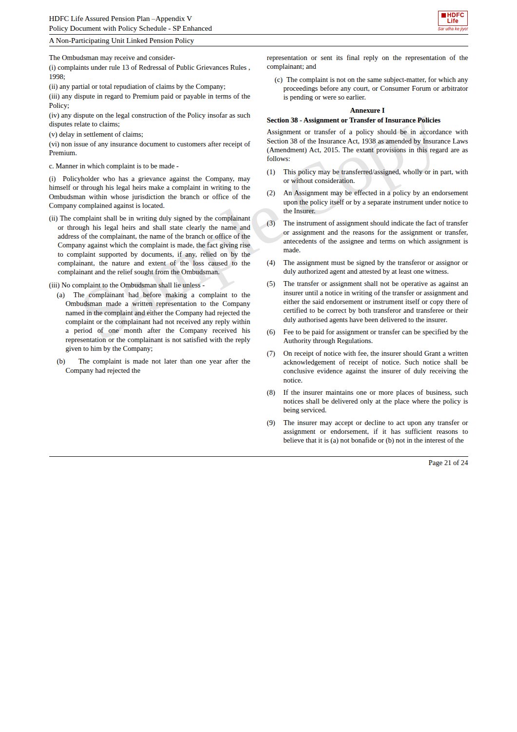Sample Copy
HDFC
Life
Sar utha ke jiyo!
HDFC Life Assured Pension Plan –Appendix V Policy Document with Policy Schedule - SP Enhanced
A Non-Participating Unit Linked Pension Policy
The Ombudsman may receive and consider-
(i) complaints under rule 13 of Redressal of Public Grievances Rules , 1998;
(ii) any partial or total repudiation of claims by the Company;
(iii) any dispute in regard to Premium paid or payable in terms of the Policy;
(iv) any dispute on the legal construction of the Policy insofar as such disputes relate to claims;
(v) delay in settlement of claims;
(vi) non issue of any insurance document to customers after receipt of Premium.
c. Manner in which complaint is to be made -
(i) Policyholder who has a grievance against the Company, may himself or through his legal heirs make a complaint in writing to the Ombudsman within whose jurisdiction the branch or office of the Company complained against is located.
(ii) The complaint shall be in writing duly signed by the complainant or through his legal heirs and shall state clearly the name and address of the complainant, the name of the branch or office of the Company against which the complaint is made, the fact giving rise to complaint supported by documents, if any, relied on by the complainant, the nature and extent of the loss caused to the complainant and the relief sought from the Ombudsman.
(iii) No complaint to the Ombudsman shall lie unless -
(a) The complainant had before making a complaint to the Ombudsman made a written representation to the Company named in the complaint and either the Company had rejected the complaint or the complainant had not received any reply within a period of one month after the Company received his representation or the complainant is not satisfied with the reply given to him by the Company;
(b) The complaint is made not later than one year after the Company had rejected the
representation or sent its final reply on the representation of the complainant; and
(c) The complaint is not on the same subject-matter, for which any proceedings before any court, or Consumer Forum or arbitrator is pending or were so earlier.
Annexure I
Section 38 - Assignment or Transfer of Insurance Policies
Assignment or transfer of a policy should be in accordance with Section 38 of the Insurance Act, 1938 as amended by Insurance Laws (Amendment) Act, 2015. The extant provisions in this regard are as follows:
(1) This policy may be transferred/assigned, wholly or in part, with or without consideration.
(2) An Assignment may be effected in a policy by an endorsement upon the policy itself or by a separate instrument under notice to the Insurer.
(3) The instrument of assignment should indicate the fact of transfer or assignment and the reasons for the assignment or transfer, antecedents of the assignee and terms on which assignment is made.
(4) The assignment must be signed by the transferor or assignor or duly authorized agent and attested by at least one witness.
(5) The transfer or assignment shall not be operative as against an insurer until a notice in writing of the transfer or assignment and either the said endorsement or instrument itself or copy there of certified to be correct by both transferor and transferee or their duly authorised agents have been delivered to the insurer.
(6) Fee to be paid for assignment or transfer can be specified by the Authority through Regulations.
(7) On receipt of notice with fee, the insurer should Grant a written acknowledgement of receipt of notice. Such notice shall be conclusive evidence against the insurer of duly receiving the notice.
(8) If the insurer maintains one or more places of business, such notices shall be delivered only at the place where the policy is being serviced.
(9) The insurer may accept or decline to act upon any transfer or assignment or endorsement, if it has sufficient reasons to believe that it is (a) not bonafide or (b) not in the interest of the
Page 21 of 24